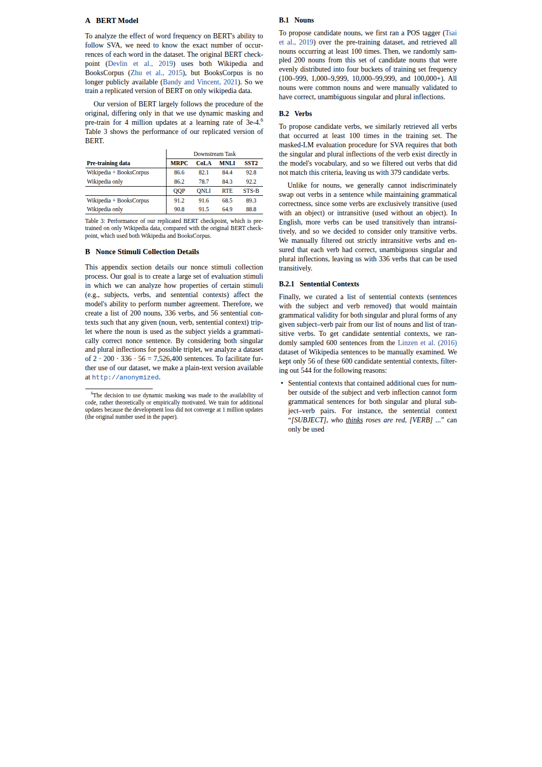A BERT Model
To analyze the effect of word frequency on BERT's ability to follow SVA, we need to know the exact number of occurrences of each word in the dataset. The original BERT checkpoint (Devlin et al., 2019) uses both Wikipedia and BooksCorpus (Zhu et al., 2015), but BooksCorpus is no longer publicly available (Bandy and Vincent, 2021). So we train a replicated version of BERT on only wikipedia data.
Our version of BERT largely follows the procedure of the original, differing only in that we use dynamic masking and pre-train for 4 million updates at a learning rate of 3e-4.6 Table 3 shows the performance of our replicated version of BERT.
| | Downstream Task |
| Pre-training data | MRPC | CoLA | MNLI | SST2 |
| Wikipedia + BooksCorpus | 86.6 | 82.1 | 84.4 | 92.8 |
| Wikipedia only | 86.2 | 78.7 | 84.3 | 92.2 |
| | QQP | QNLI | RTE | STS-B |
| Wikipedia + BooksCorpus | 91.2 | 91.6 | 68.5 | 89.3 |
| Wikipedia only | 90.8 | 91.5 | 64.9 | 88.8 |
Table 3: Performance of our replicated BERT checkpoint, which is pre-trained on only Wikipedia data, compared with the original BERT checkpoint, which used both Wikipedia and BooksCorpus.
B Nonce Stimuli Collection Details
This appendix section details our nonce stimuli collection process. Our goal is to create a large set of evaluation stimuli in which we can analyze how properties of certain stimuli (e.g., subjects, verbs, and sentential contexts) affect the model's ability to perform number agreement. Therefore, we create a list of 200 nouns, 336 verbs, and 56 sentential contexts such that any given (noun, verb, sentential context) triplet where the noun is used as the subject yields a grammatically correct nonce sentence. By considering both singular and plural inflections for possible triplet, we analyze a dataset of 2 · 200 · 336 · 56 = 7,526,400 sentences. To facilitate further use of our dataset, we make a plain-text version available at http://anonymized.
6The decision to use dynamic masking was made to the availability of code, rather theoretically or empirically motivated. We train for additional updates because the development loss did not converge at 1 million updates (the original number used in the paper).
B.1 Nouns
To propose candidate nouns, we first ran a POS tagger (Tsai et al., 2019) over the pre-training dataset, and retrieved all nouns occurring at least 100 times. Then, we randomly sampled 200 nouns from this set of candidate nouns that were evenly distributed into four buckets of training set frequency (100–999, 1,000–9,999, 10,000–99,999, and 100,000+). All nouns were common nouns and were manually validated to have correct, unambiguous singular and plural inflections.
B.2 Verbs
To propose candidate verbs, we similarly retrieved all verbs that occurred at least 100 times in the training set. The masked-LM evaluation procedure for SVA requires that both the singular and plural inflections of the verb exist directly in the model's vocabulary, and so we filtered out verbs that did not match this criteria, leaving us with 379 candidate verbs.
Unlike for nouns, we generally cannot indiscriminately swap out verbs in a sentence while maintaining grammatical correctness, since some verbs are exclusively transitive (used with an object) or intransitive (used without an object). In English, more verbs can be used transitively than intransitively, and so we decided to consider only transitive verbs. We manually filtered out strictly intransitive verbs and ensured that each verb had correct, unambiguous singular and plural inflections, leaving us with 336 verbs that can be used transitively.
B.2.1 Sentential Contexts
Finally, we curated a list of sentential contexts (sentences with the subject and verb removed) that would maintain grammatical validity for both singular and plural forms of any given subject–verb pair from our list of nouns and list of transitive verbs. To get candidate sentential contexts, we randomly sampled 600 sentences from the Linzen et al. (2016) dataset of Wikipedia sentences to be manually examined. We kept only 56 of these 600 candidate sentential contexts, filtering out 544 for the following reasons:
Sentential contexts that contained additional cues for number outside of the subject and verb inflection cannot form grammatical sentences for both singular and plural subject–verb pairs. For instance, the sentential context “[SUBJECT], who thinks roses are red, [VERB] ...” can only be used